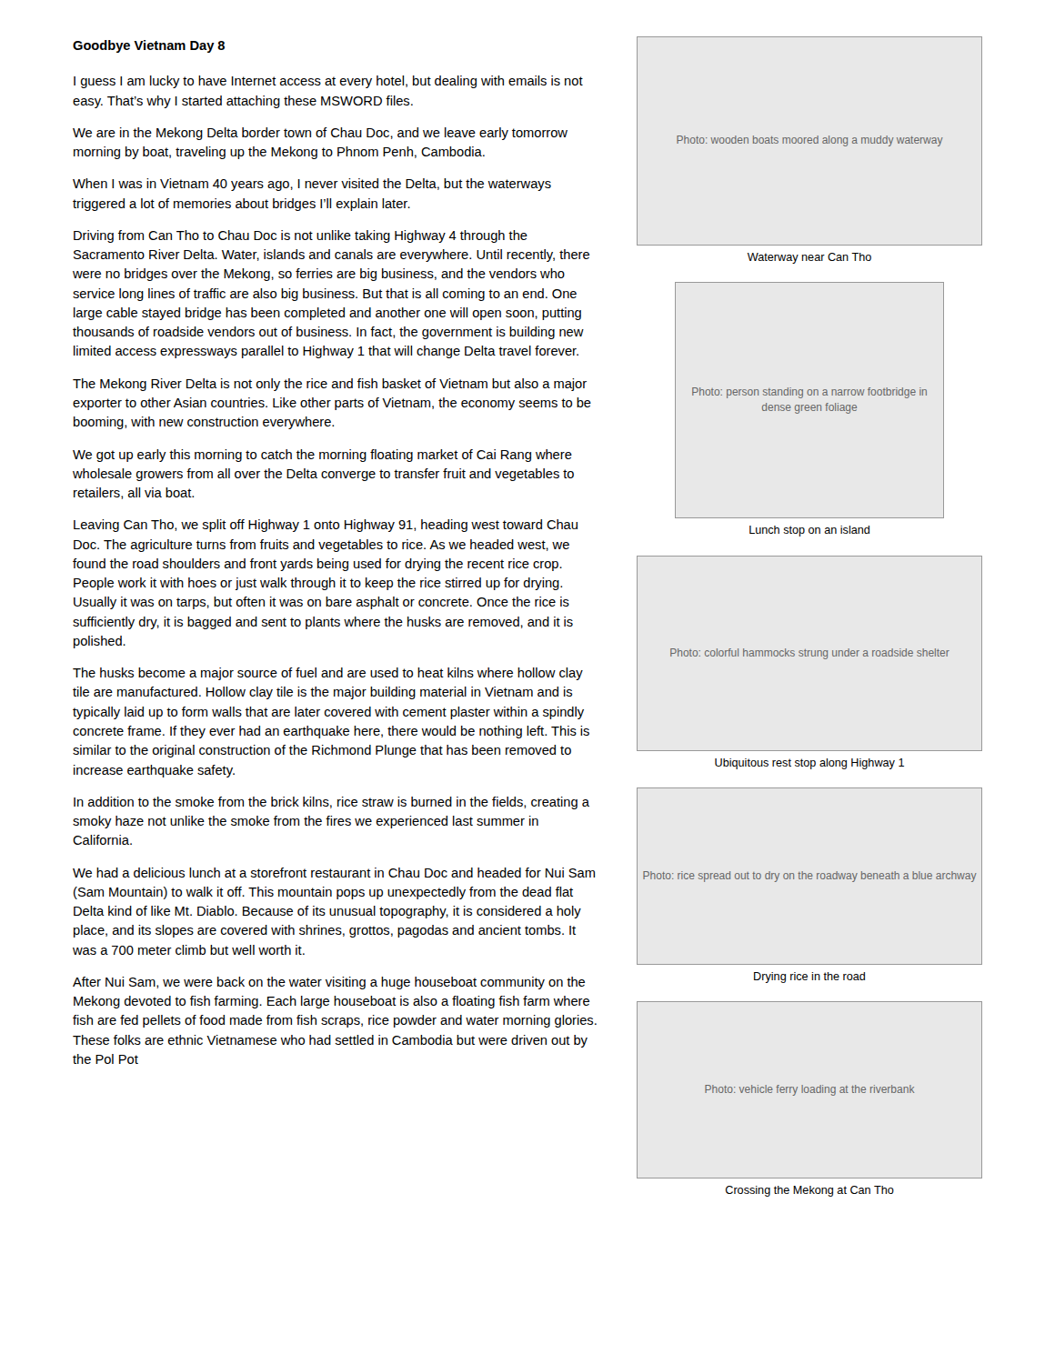Goodbye Vietnam Day 8
I guess I am lucky to have Internet access at every hotel, but dealing with emails is not easy. That’s why I started attaching these MSWORD files.
We are in the Mekong Delta border town of Chau Doc, and we leave early tomorrow morning by boat, traveling up the Mekong to Phnom Penh, Cambodia.
When I was in Vietnam 40 years ago, I never visited the Delta, but the waterways triggered a lot of memories about bridges I’ll explain later.
Driving from Can Tho to Chau Doc is not unlike taking Highway 4 through the Sacramento River Delta. Water, islands and canals are everywhere. Until recently, there were no bridges over the Mekong, so ferries are big business, and the vendors who service long lines of traffic are also big business. But that is all coming to an end. One large cable stayed bridge has been completed and another one will open soon, putting thousands of roadside vendors out of business. In fact, the government is building new limited access expressways parallel to Highway 1 that will change Delta travel forever.
The Mekong River Delta is not only the rice and fish basket of Vietnam but also a major exporter to other Asian countries. Like other parts of Vietnam, the economy seems to be booming, with new construction everywhere.
We got up early this morning to catch the morning floating market of Cai Rang where wholesale growers from all over the Delta converge to transfer fruit and vegetables to retailers, all via boat.
Leaving Can Tho, we split off Highway 1 onto Highway 91, heading west toward Chau Doc. The agriculture turns from fruits and vegetables to rice. As we headed west, we found the road shoulders and front yards being used for drying the recent rice crop. People work it with hoes or just walk through it to keep the rice stirred up for drying. Usually it was on tarps, but often it was on bare asphalt or concrete. Once the rice is sufficiently dry, it is bagged and sent to plants where the husks are removed, and it is polished.
The husks become a major source of fuel and are used to heat kilns where hollow clay tile are manufactured. Hollow clay tile is the major building material in Vietnam and is typically laid up to form walls that are later covered with cement plaster within a spindly concrete frame. If they ever had an earthquake here, there would be nothing left. This is similar to the original construction of the Richmond Plunge that has been removed to increase earthquake safety.
In addition to the smoke from the brick kilns, rice straw is burned in the fields, creating a smoky haze not unlike the smoke from the fires we experienced last summer in California.
We had a delicious lunch at a storefront restaurant in Chau Doc and headed for Nui Sam (Sam Mountain) to walk it off. This mountain pops up unexpectedly from the dead flat Delta kind of like Mt. Diablo. Because of its unusual topography, it is considered a holy place, and its slopes are covered with shrines, grottos, pagodas and ancient tombs. It was a 700 meter climb but well worth it.
After Nui Sam, we were back on the water visiting a huge houseboat community on the Mekong devoted to fish farming. Each large houseboat is also a floating fish farm where fish are fed pellets of food made from fish scraps, rice powder and water morning glories. These folks are ethnic Vietnamese who had settled in Cambodia but were driven out by the Pol Pot
Photo: wooden boats moored along a muddy waterway
Waterway near Can Tho
Photo: person standing on a narrow footbridge in dense green foliage
Lunch stop on an island
Photo: colorful hammocks strung under a roadside shelter
Ubiquitous rest stop along Highway 1
Photo: rice spread out to dry on the roadway beneath a blue archway
Drying rice in the road
Photo: vehicle ferry loading at the riverbank
Crossing the Mekong at Can Tho